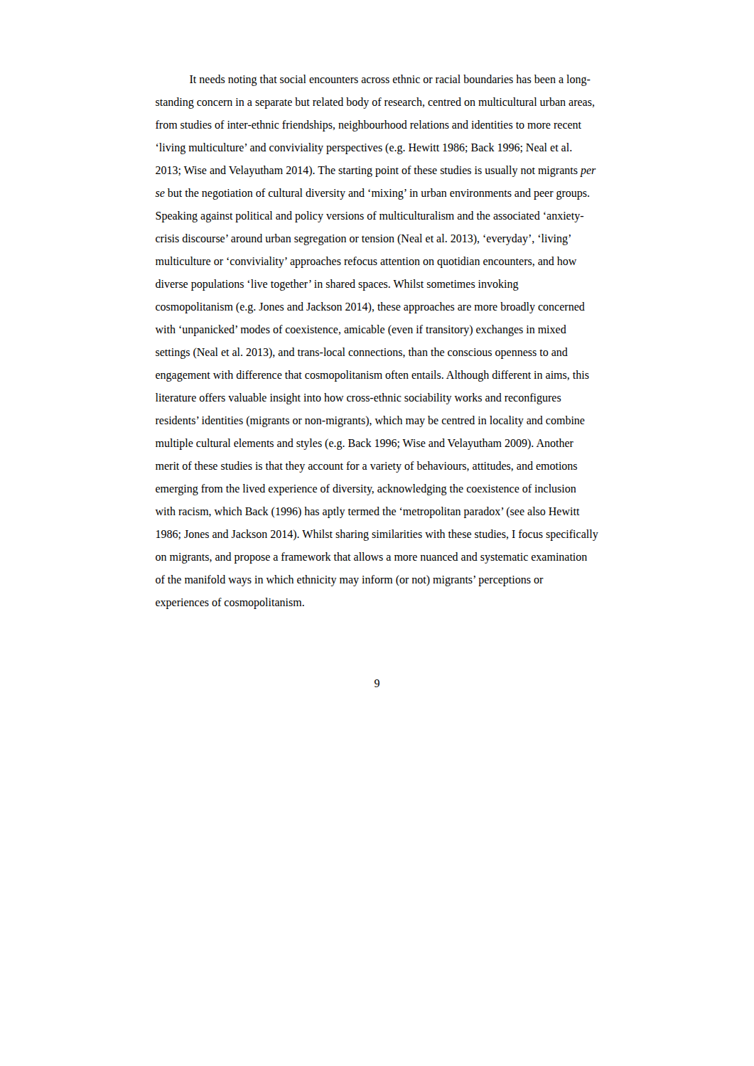It needs noting that social encounters across ethnic or racial boundaries has been a long-standing concern in a separate but related body of research, centred on multicultural urban areas, from studies of inter-ethnic friendships, neighbourhood relations and identities to more recent ‘living multiculture’ and conviviality perspectives (e.g. Hewitt 1986; Back 1996; Neal et al. 2013; Wise and Velayutham 2014). The starting point of these studies is usually not migrants per se but the negotiation of cultural diversity and ‘mixing’ in urban environments and peer groups. Speaking against political and policy versions of multiculturalism and the associated ‘anxiety-crisis discourse’ around urban segregation or tension (Neal et al. 2013), ‘everyday’, ‘living’ multiculture or ‘conviviality’ approaches refocus attention on quotidian encounters, and how diverse populations ‘live together’ in shared spaces. Whilst sometimes invoking cosmopolitanism (e.g. Jones and Jackson 2014), these approaches are more broadly concerned with ‘unpanicked’ modes of coexistence, amicable (even if transitory) exchanges in mixed settings (Neal et al. 2013), and trans-local connections, than the conscious openness to and engagement with difference that cosmopolitanism often entails. Although different in aims, this literature offers valuable insight into how cross-ethnic sociability works and reconfigures residents’ identities (migrants or non-migrants), which may be centred in locality and combine multiple cultural elements and styles (e.g. Back 1996; Wise and Velayutham 2009). Another merit of these studies is that they account for a variety of behaviours, attitudes, and emotions emerging from the lived experience of diversity, acknowledging the coexistence of inclusion with racism, which Back (1996) has aptly termed the ‘metropolitan paradox’ (see also Hewitt 1986; Jones and Jackson 2014). Whilst sharing similarities with these studies, I focus specifically on migrants, and propose a framework that allows a more nuanced and systematic examination of the manifold ways in which ethnicity may inform (or not) migrants’ perceptions or experiences of cosmopolitanism.
9